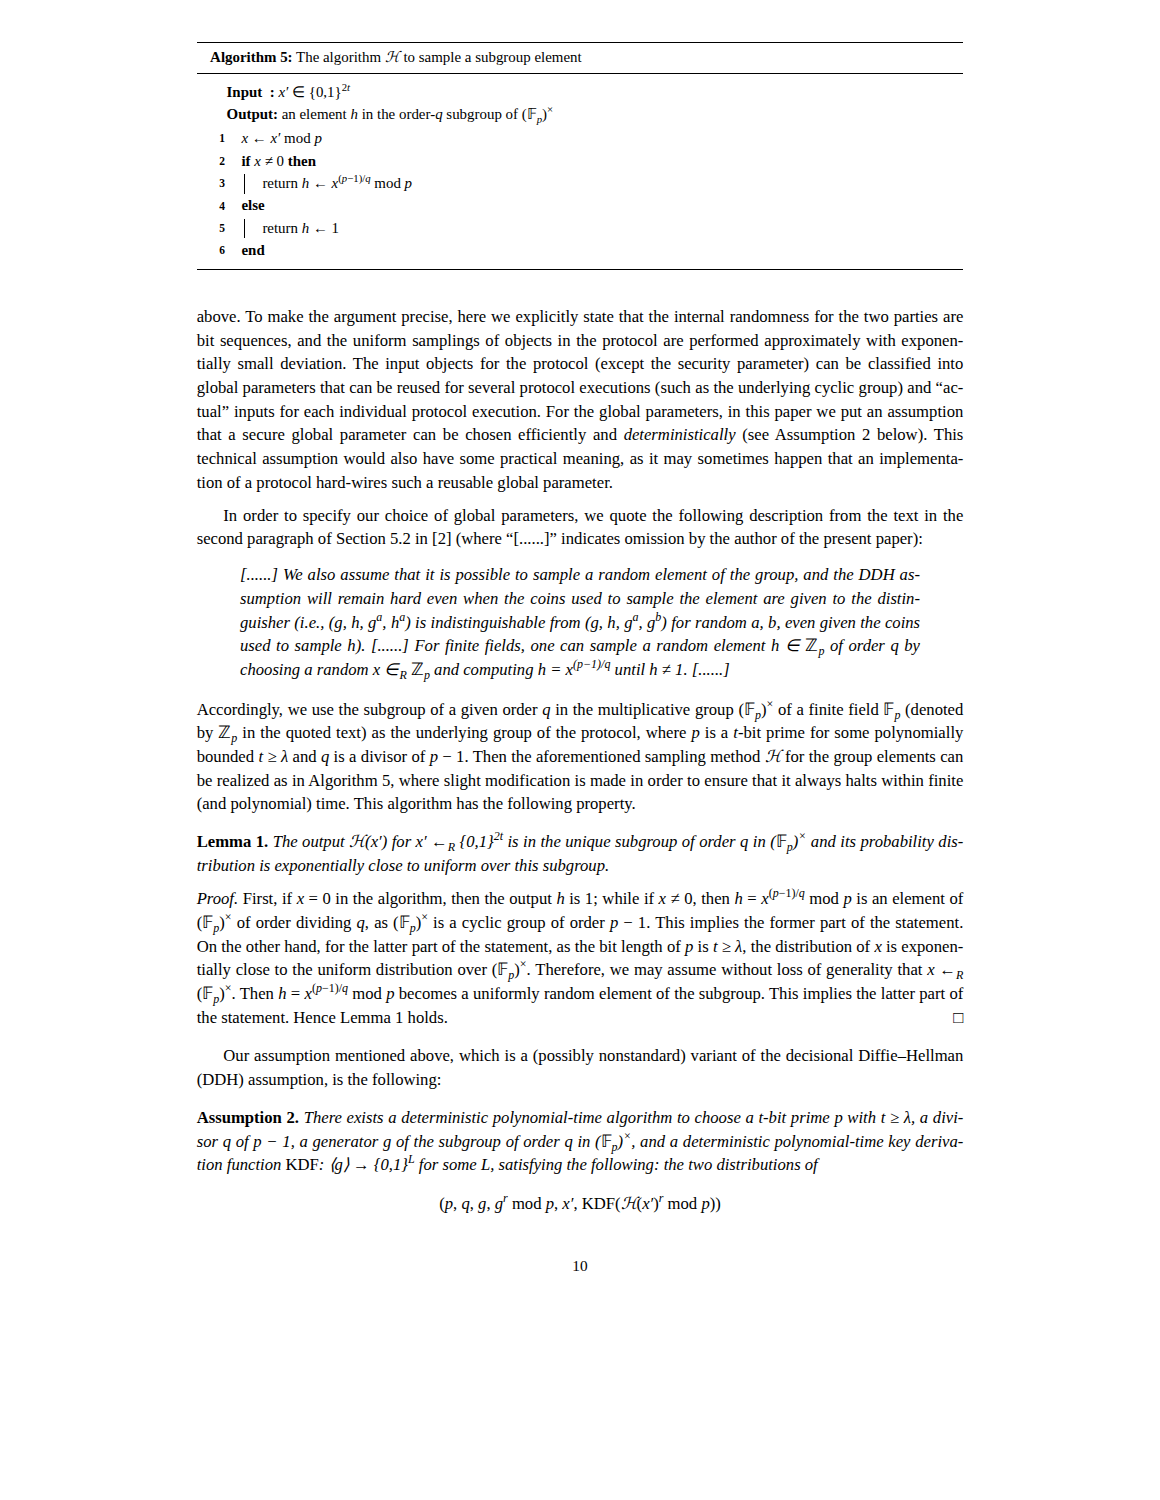Algorithm 5: The algorithm ℋ to sample a subgroup element
Input : x′ ∈ {0,1}2t
Output: an element h in the order-q subgroup of (𝔽p)×
x ← x′ mod p
if x ≠ 0 then
return h ← x(p−1)/q mod p
else
return h ← 1
end
above. To make the argument precise, here we explicitly state that the internal randomness for the two parties are bit sequences, and the uniform samplings of objects in the protocol are performed approximately with exponentially small deviation. The input objects for the protocol (except the security parameter) can be classified into global parameters that can be reused for several protocol executions (such as the underlying cyclic group) and “actual” inputs for each individual protocol execution. For the global parameters, in this paper we put an assumption that a secure global parameter can be chosen efficiently and deterministically (see Assumption 2 below). This technical assumption would also have some practical meaning, as it may sometimes happen that an implementation of a protocol hard-wires such a reusable global parameter.
In order to specify our choice of global parameters, we quote the following description from the text in the second paragraph of Section 5.2 in [2] (where “[......]” indicates omission by the author of the present paper):
[......] We also assume that it is possible to sample a random element of the group, and the DDH assumption will remain hard even when the coins used to sample the element are given to the distinguisher (i.e., (g, h, ga, ha) is indistinguishable from (g, h, ga, gb) for random a, b, even given the coins used to sample h). [......] For finite fields, one can sample a random element h ∈ ℤp of order q by choosing a random x ∈R ℤp and computing h = x(p−1)/q until h ≠ 1. [......]
Accordingly, we use the subgroup of a given order q in the multiplicative group (𝔽p)× of a finite field 𝔽p (denoted by ℤp in the quoted text) as the underlying group of the protocol, where p is a t-bit prime for some polynomially bounded t ≥ λ and q is a divisor of p − 1. Then the aforementioned sampling method ℋ for the group elements can be realized as in Algorithm 5, where slight modification is made in order to ensure that it always halts within finite (and polynomial) time. This algorithm has the following property.
Lemma 1. The output ℋ(x′) for x′ ←R {0,1}2t is in the unique subgroup of order q in (𝔽p)× and its probability distribution is exponentially close to uniform over this subgroup.
Proof. First, if x = 0 in the algorithm, then the output h is 1; while if x ≠ 0, then h = x(p−1)/q mod p is an element of (𝔽p)× of order dividing q, as (𝔽p)× is a cyclic group of order p − 1. This implies the former part of the statement. On the other hand, for the latter part of the statement, as the bit length of p is t ≥ λ, the distribution of x is exponentially close to the uniform distribution over (𝔽p)×. Therefore, we may assume without loss of generality that x ←R (𝔽p)×. Then h = x(p−1)/q mod p becomes a uniformly random element of the subgroup. This implies the latter part of the statement. Hence Lemma 1 holds. □
Our assumption mentioned above, which is a (possibly nonstandard) variant of the decisional Diffie–Hellman (DDH) assumption, is the following:
Assumption 2. There exists a deterministic polynomial-time algorithm to choose a t-bit prime p with t ≥ λ, a divisor q of p − 1, a generator g of the subgroup of order q in (𝔽p)×, and a deterministic polynomial-time key derivation function KDF: ⟨g⟩ → {0,1}L for some L, satisfying the following: the two distributions of
(p, q, g, gr mod p, x′, KDF(ℋ(x′)r mod p))
10